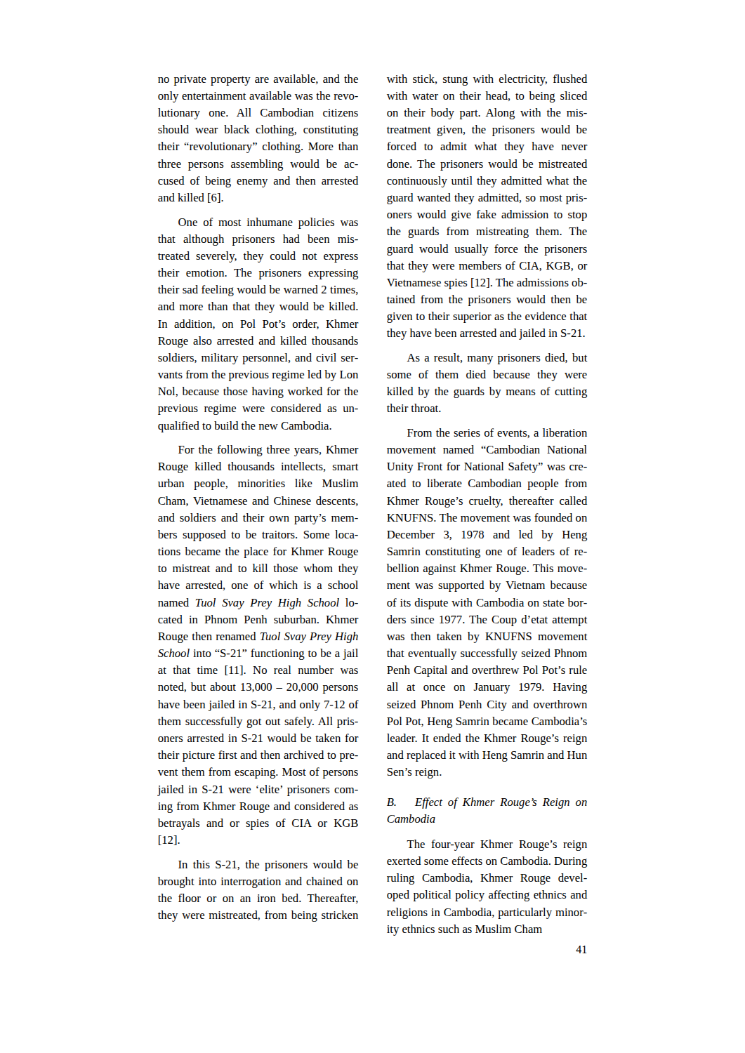no private property are available, and the only entertainment available was the revolutionary one. All Cambodian citizens should wear black clothing, constituting their “revolutionary” clothing. More than three persons assembling would be accused of being enemy and then arrested and killed [6].
One of most inhumane policies was that although prisoners had been mistreated severely, they could not express their emotion. The prisoners expressing their sad feeling would be warned 2 times, and more than that they would be killed. In addition, on Pol Pot’s order, Khmer Rouge also arrested and killed thousands soldiers, military personnel, and civil servants from the previous regime led by Lon Nol, because those having worked for the previous regime were considered as unqualified to build the new Cambodia.
For the following three years, Khmer Rouge killed thousands intellects, smart urban people, minorities like Muslim Cham, Vietnamese and Chinese descents, and soldiers and their own party’s members supposed to be traitors. Some locations became the place for Khmer Rouge to mistreat and to kill those whom they have arrested, one of which is a school named Tuol Svay Prey High School located in Phnom Penh suburban. Khmer Rouge then renamed Tuol Svay Prey High School into “S-21” functioning to be a jail at that time [11]. No real number was noted, but about 13,000 – 20,000 persons have been jailed in S-21, and only 7-12 of them successfully got out safely. All prisoners arrested in S-21 would be taken for their picture first and then archived to prevent them from escaping. Most of persons jailed in S-21 were ‘elite’ prisoners coming from Khmer Rouge and considered as betrayals and or spies of CIA or KGB [12].
In this S-21, the prisoners would be brought into interrogation and chained on the floor or on an iron bed. Thereafter, they were mistreated, from being stricken with stick, stung with electricity, flushed with water on their head, to being sliced on their body part. Along with the mistreatment given, the prisoners would be forced to admit what they have never done. The prisoners would be mistreated continuously until they admitted what the guard wanted they admitted, so most prisoners would give fake admission to stop the guards from mistreating them. The guard would usually force the prisoners that they were members of CIA, KGB, or Vietnamese spies [12]. The admissions obtained from the prisoners would then be given to their superior as the evidence that they have been arrested and jailed in S-21.
As a result, many prisoners died, but some of them died because they were killed by the guards by means of cutting their throat.
From the series of events, a liberation movement named “Cambodian National Unity Front for National Safety” was created to liberate Cambodian people from Khmer Rouge’s cruelty, thereafter called KNUFNS. The movement was founded on December 3, 1978 and led by Heng Samrin constituting one of leaders of rebellion against Khmer Rouge. This movement was supported by Vietnam because of its dispute with Cambodia on state borders since 1977. The Coup d’etat attempt was then taken by KNUFNS movement that eventually successfully seized Phnom Penh Capital and overthrew Pol Pot’s rule all at once on January 1979. Having seized Phnom Penh City and overthrown Pol Pot, Heng Samrin became Cambodia’s leader. It ended the Khmer Rouge’s reign and replaced it with Heng Samrin and Hun Sen’s reign.
B. Effect of Khmer Rouge’s Reign on Cambodia
The four-year Khmer Rouge’s reign exerted some effects on Cambodia. During ruling Cambodia, Khmer Rouge developed political policy affecting ethnics and religions in Cambodia, particularly minority ethnics such as Muslim Cham
41